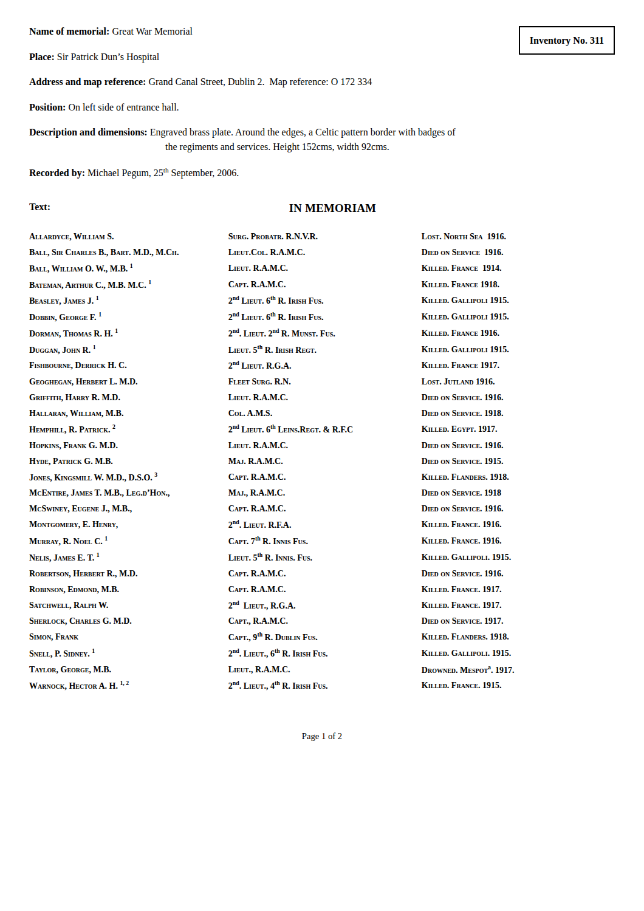Inventory No. 311
Name of memorial: Great War Memorial
Place: Sir Patrick Dun’s Hospital
Address and map reference: Grand Canal Street, Dublin 2. Map reference: O 172 334
Position: On left side of entrance hall.
Description and dimensions: Engraved brass plate. Around the edges, a Celtic pattern border with badges of the regiments and services. Height 152cms, width 92cms.
Recorded by: Michael Pegum, 25th September, 2006.
Text:
IN MEMORIAM
| Allardyce, William S. | Surg. Probatr. R.N.V.R. | Lost. North Sea 1916. |
| Ball, Sir Charles B., Bart. M.D., M.Ch. | Lieut.Col. R.A.M.C. | Died on Service 1916. |
| Ball, William O. W., M.B. 1 | Lieut. R.A.M.C. | Killed. France 1914. |
| Bateman, Arthur C., M.B. M.C. 1 | Capt. R.A.M.C. | Killed. France 1918. |
| Beasley, James J. 1 | 2 nd Lieut. 6 th R. Irish Fus. | Killed. Gallipoli 1915. |
| Dobbin, George F. 1 | 2 nd Lieut. 6 th R. Irish Fus. | Killed. Gallipoli 1915. |
| Dorman, Thomas R. H. 1 | 2 nd . Lieut. 2 nd R. Munst. Fus. | Killed. France 1916. |
| Duggan, John R. 1 | Lieut. 5 th R. Irish Regt. | Killed. Gallipoli 1915. |
| Fishbourne, Derrick H. C. | 2 nd Lieut. R.G.A. | Killed. France 1917. |
| Geoghegan, Herbert L. M.D. | Fleet Surg. R.N. | Lost. Jutland 1916. |
| Griffith, Harry R. M.D. | Lieut. R.A.M.C. | Died on Service. 1916. |
| Hallaran, William, M.B. | Col. A.M.S. | Died on Service. 1918. |
| Hemphill, R. Patrick. 2 | 2 nd Lieut. 6 th Leins.Regt. & R.F.C | Killed. Egypt. 1917. |
| Hopkins, Frank G. M.D. | Lieut. R.A.M.C. | Died on Service. 1916. |
| Hyde, Patrick G. M.B. | Maj. R.A.M.C. | Died on Service. 1915. |
| Jones, Kingsmill W. M.D., D.S.O. 3 | Capt. R.A.M.C. | Killed. Flanders. 1918. |
| McEntire, James T. M.B., Leg.d’Hon., | Maj., R.A.M.C. | Died on Service. 1918 |
| McSwiney, Eugene J., M.B., | Capt. R.A.M.C. | Died on Service. 1916. |
| Montgomery, E. Henry, | 2 nd . Lieut. R.F.A. | Killed. France. 1916. |
| Murray, R. Noel C. 1 | Capt. 7 th R. Innis Fus. | Killed. France. 1916. |
| Nelis, James E. T. 1 | Lieut. 5 th R. Innis. Fus. | Killed. Gallipoli. 1915. |
| Robertson, Herbert R., M.D. | Capt. R.A.M.C. | Died on Service. 1916. |
| Robinson, Edmond, M.B. | Capt. R.A.M.C. | Killed. France. 1917. |
| Satchwell, Ralph W. | 2 nd Lieut., R.G.A. | Killed. France. 1917. |
| Sherlock, Charles G. M.D. | Capt., R.A.M.C. | Died on Service. 1917. |
| Simon, Frank | Capt., 9 th R. Dublin Fus. | Killed. Flanders. 1918. |
| Snell, P. Sidney. 1 | 2 nd . Lieut., 6 th R. Irish Fus. | Killed. Gallipoli. 1915. |
| Taylor, George, M.B. | Lieut., R.A.M.C. | Drowned. Mespot a . 1917. |
| Warnock, Hector A. H. 1, 2 | 2 nd . Lieut., 4 th R. Irish Fus. | Killed. France. 1915. |
Page 1 of 2